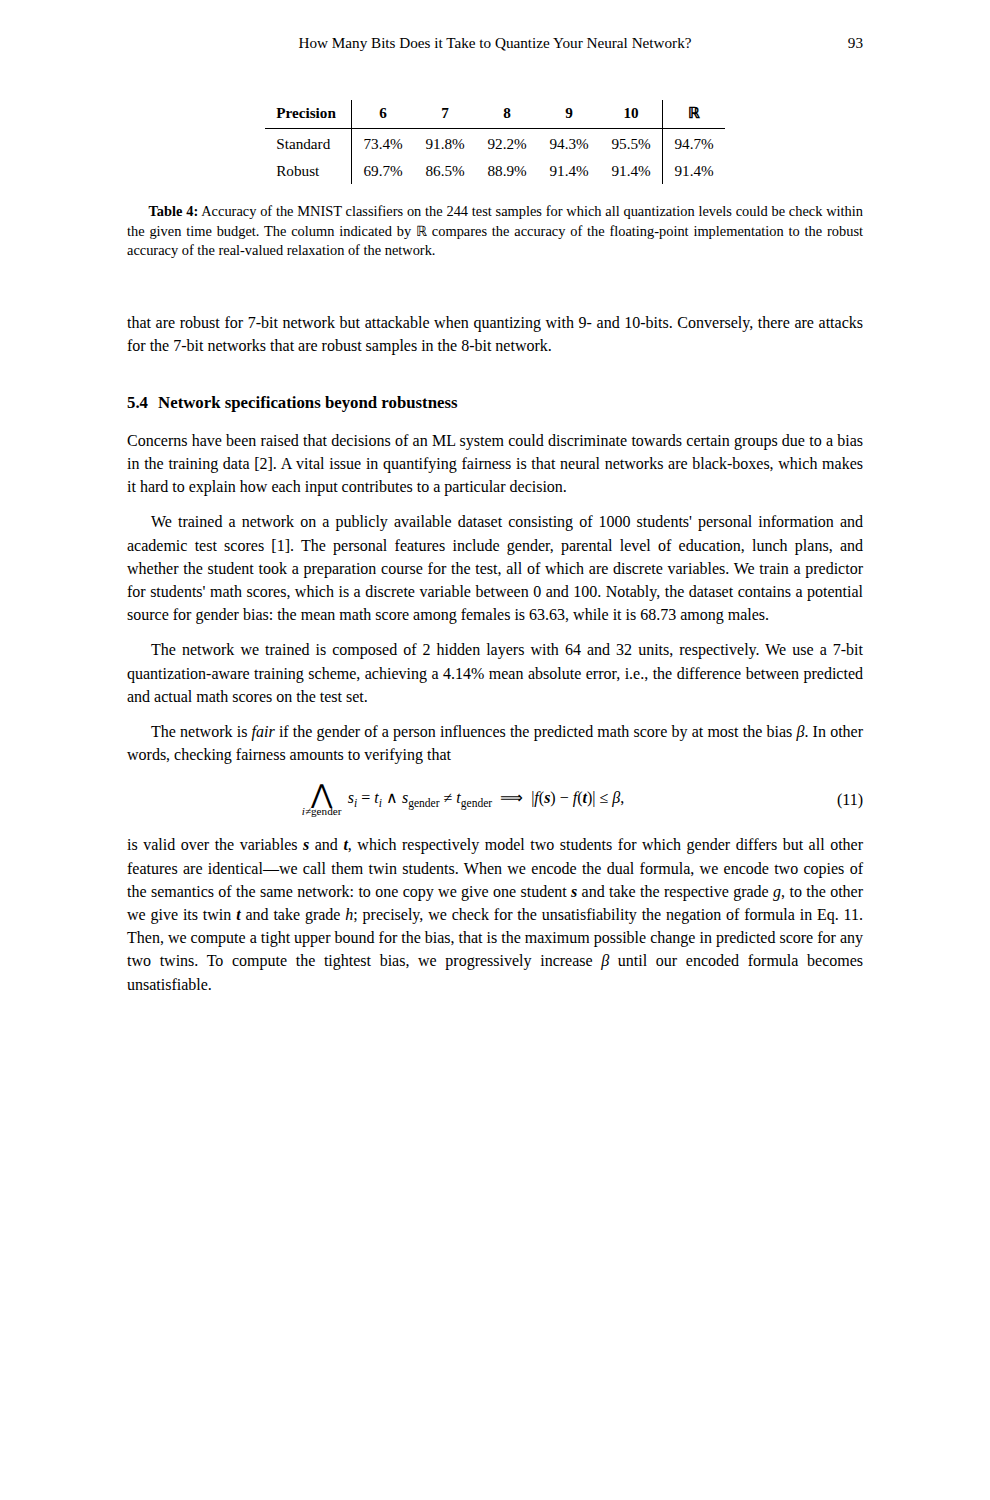How Many Bits Does it Take to Quantize Your Neural Network? 93
| Precision | 6 | 7 | 8 | 9 | 10 | ℝ |
| --- | --- | --- | --- | --- | --- | --- |
| Standard | 73.4% | 91.8% | 92.2% | 94.3% | 95.5% | 94.7% |
| Robust | 69.7% | 86.5% | 88.9% | 91.4% | 91.4% | 91.4% |
Table 4: Accuracy of the MNIST classifiers on the 244 test samples for which all quantization levels could be check within the given time budget. The column indicated by ℝ compares the accuracy of the floating-point implementation to the robust accuracy of the real-valued relaxation of the network.
that are robust for 7-bit network but attackable when quantizing with 9- and 10-bits. Conversely, there are attacks for the 7-bit networks that are robust samples in the 8-bit network.
5.4 Network specifications beyond robustness
Concerns have been raised that decisions of an ML system could discriminate towards certain groups due to a bias in the training data [2]. A vital issue in quantifying fairness is that neural networks are black-boxes, which makes it hard to explain how each input contributes to a particular decision.
We trained a network on a publicly available dataset consisting of 1000 students' personal information and academic test scores [1]. The personal features include gender, parental level of education, lunch plans, and whether the student took a preparation course for the test, all of which are discrete variables. We train a predictor for students' math scores, which is a discrete variable between 0 and 100. Notably, the dataset contains a potential source for gender bias: the mean math score among females is 63.63, while it is 68.73 among males.
The network we trained is composed of 2 hidden layers with 64 and 32 units, respectively. We use a 7-bit quantization-aware training scheme, achieving a 4.14% mean absolute error, i.e., the difference between predicted and actual math scores on the test set.
The network is fair if the gender of a person influences the predicted math score by at most the bias β. In other words, checking fairness amounts to verifying that
⋀i≠gender si = ti ∧ sgender ≠ tgender ⟹ |f(s) − f(t)| ≤ β, (11)
is valid over the variables s and t, which respectively model two students for which gender differs but all other features are identical—we call them twin students. When we encode the dual formula, we encode two copies of the semantics of the same network: to one copy we give one student s and take the respective grade g, to the other we give its twin t and take grade h; precisely, we check for the unsatisfiability the negation of formula in Eq. 11. Then, we compute a tight upper bound for the bias, that is the maximum possible change in predicted score for any two twins. To compute the tightest bias, we progressively increase β until our encoded formula becomes unsatisfiable.